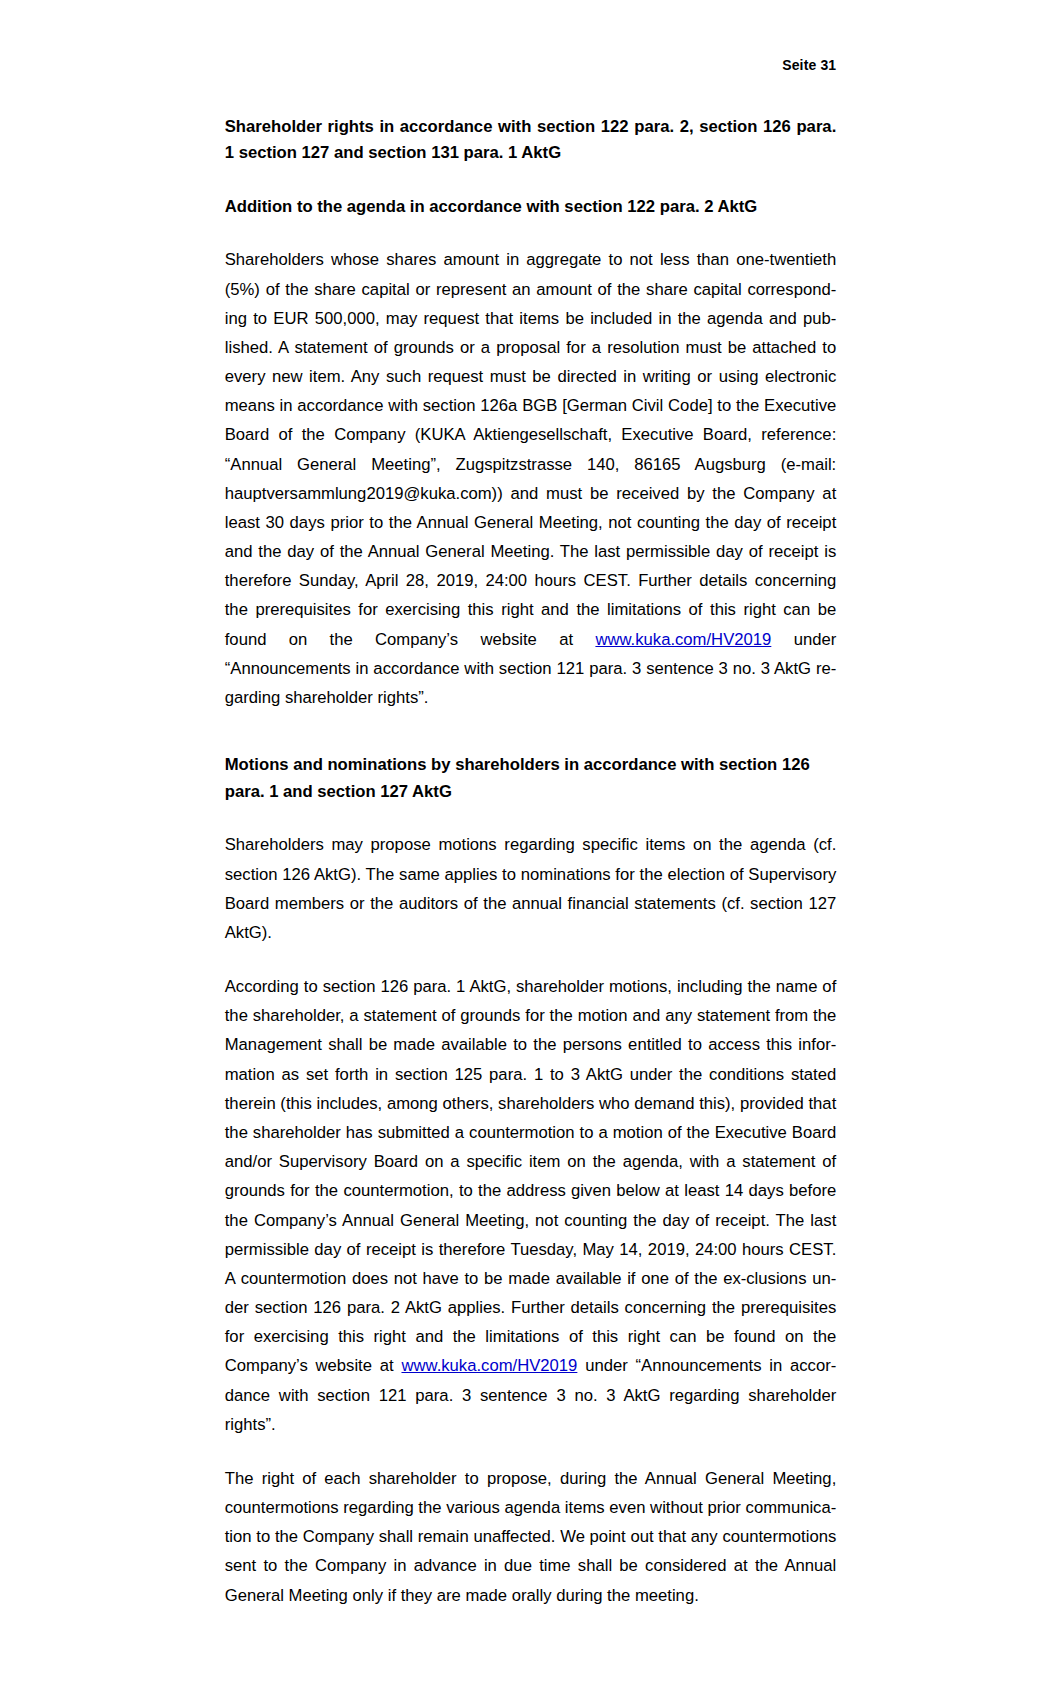Seite 31
Shareholder rights in accordance with section 122 para. 2, section 126 para. 1 section 127 and section 131 para. 1 AktG
Addition to the agenda in accordance with section 122 para. 2 AktG
Shareholders whose shares amount in aggregate to not less than one-twentieth (5%) of the share capital or represent an amount of the share capital corresponding to EUR 500,000, may request that items be included in the agenda and published. A statement of grounds or a proposal for a resolution must be attached to every new item. Any such request must be directed in writing or using electronic means in accordance with section 126a BGB [German Civil Code] to the Executive Board of the Company (KUKA Aktiengesellschaft, Executive Board, reference: “Annual General Meeting”, Zugspitzstrasse 140, 86165 Augsburg (e-mail: hauptversammlung2019@kuka.com)) and must be received by the Company at least 30 days prior to the Annual General Meeting, not counting the day of receipt and the day of the Annual General Meeting. The last permissible day of receipt is therefore Sunday, April 28, 2019, 24:00 hours CEST. Further details concerning the prerequisites for exercising this right and the limitations of this right can be found on the Company’s website at www.kuka.com/HV2019 under “Announcements in accordance with section 121 para. 3 sentence 3 no. 3 AktG regarding shareholder rights”.
Motions and nominations by shareholders in accordance with section 126 para. 1 and section 127 AktG
Shareholders may propose motions regarding specific items on the agenda (cf. section 126 AktG). The same applies to nominations for the election of Supervisory Board members or the auditors of the annual financial statements (cf. section 127 AktG).
According to section 126 para. 1 AktG, shareholder motions, including the name of the shareholder, a statement of grounds for the motion and any statement from the Management shall be made available to the persons entitled to access this information as set forth in section 125 para. 1 to 3 AktG under the conditions stated therein (this includes, among others, shareholders who demand this), provided that the shareholder has submitted a countermotion to a motion of the Executive Board and/or Supervisory Board on a specific item on the agenda, with a statement of grounds for the countermotion, to the address given below at least 14 days before the Company’s Annual General Meeting, not counting the day of receipt. The last permissible day of receipt is therefore Tuesday, May 14, 2019, 24:00 hours CEST. A countermotion does not have to be made available if one of the ex-clusions under section 126 para. 2 AktG applies. Further details concerning the prerequisites for exercising this right and the limitations of this right can be found on the Company’s website at www.kuka.com/HV2019 under “Announcements in accordance with section 121 para. 3 sentence 3 no. 3 AktG regarding shareholder rights”.
The right of each shareholder to propose, during the Annual General Meeting, countermotions regarding the various agenda items even without prior communication to the Company shall remain unaffected. We point out that any countermotions sent to the Company in advance in due time shall be considered at the Annual General Meeting only if they are made orally during the meeting.